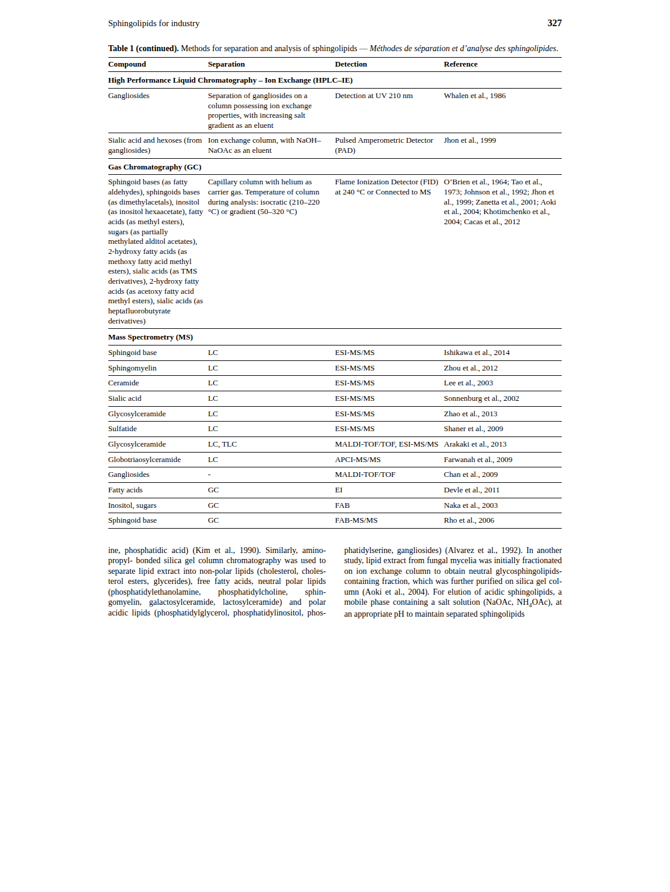Sphingolipids for industry
327
Table 1 (continued). Methods for separation and analysis of sphingolipids — Méthodes de séparation et d’analyse des sphingolipides.
| Compound | Separation | Detection | Reference |
| --- | --- | --- | --- |
| High Performance Liquid Chromatography – Ion Exchange (HPLC–IE) |
| Gangliosides | Separation of gangliosides on a column possessing ion exchange properties, with increasing salt gradient as an eluent | Detection at UV 210 nm | Whalen et al., 1986 |
| Sialic acid and hexoses (from gangliosides) | Ion exchange column, with NaOH–NaOAc as an eluent | Pulsed Amperometric Detector (PAD) | Jhon et al., 1999 |
| Gas Chromatography (GC) |
| Sphingoid bases (as fatty aldehydes), sphingoids bases (as dimethylacetals), inositol (as inositol hexaacetate), fatty acids (as methyl esters), sugars (as partially methylated alditol acetates), 2-hydroxy fatty acids (as methoxy fatty acid methyl esters), sialic acids (as TMS derivatives), 2-hydroxy fatty acids (as acetoxy fatty acid methyl esters), sialic acids (as heptafluorobutyrate derivatives) | Capillary column with helium as carrier gas. Temperature of column during analysis: isocratic (210–220 °C) or gradient (50–320 °C) | Flame Ionization Detector (FID) at 240 °C or Connected to MS | O’Brien et al., 1964; Tao et al., 1973; Johnson et al., 1992; Jhon et al., 1999; Zanetta et al., 2001; Aoki et al., 2004; Khotimchenko et al., 2004; Cacas et al., 2012 |
| Mass Spectrometry (MS) |
| Sphingoid base | LC | ESI-MS/MS | Ishikawa et al., 2014 |
| Sphingomyelin | LC | ESI-MS/MS | Zhou et al., 2012 |
| Ceramide | LC | ESI-MS/MS | Lee et al., 2003 |
| Sialic acid | LC | ESI-MS/MS | Sonnenburg et al., 2002 |
| Glycosylceramide | LC | ESI-MS/MS | Zhao et al., 2013 |
| Sulfatide | LC | ESI-MS/MS | Shaner et al., 2009 |
| Glycosylceramide | LC, TLC | MALDI-TOF/TOF, ESI-MS/MS | Arakaki et al., 2013 |
| Globotriaosylceramide | LC | APCI-MS/MS | Farwanah et al., 2009 |
| Gangliosides | - | MALDI-TOF/TOF | Chan et al., 2009 |
| Fatty acids | GC | EI | Devle et al., 2011 |
| Inositol, sugars | GC | FAB | Naka et al., 2003 |
| Sphingoid base | GC | FAB-MS/MS | Rho et al., 2006 |
ine, phosphatidic acid) (Kim et al., 1990). Similarly, aminopropyl- bonded silica gel column chromatography was used to separate lipid extract into non-polar lipids (cholesterol, cholesterol esters, glycerides), free fatty acids, neutral polar lipids (phosphatidylethanolamine, phosphatidylcholine, sphingomyelin, galactosylceramide, lactosylceramide) and polar acidic lipids (phosphatidylglycerol, phosphatidylinositol, phosphatidylserine, gangliosides) (Alvarez et al., 1992). In another study, lipid extract from fungal mycelia was initially fractionated on ion exchange column to obtain neutral glycosphingolipids-containing fraction, which was further purified on silica gel column (Aoki et al., 2004). For elution of acidic sphingolipids, a mobile phase containing a salt solution (NaOAc, NH4OAc), at an appropriate pH to maintain separated sphingolipids